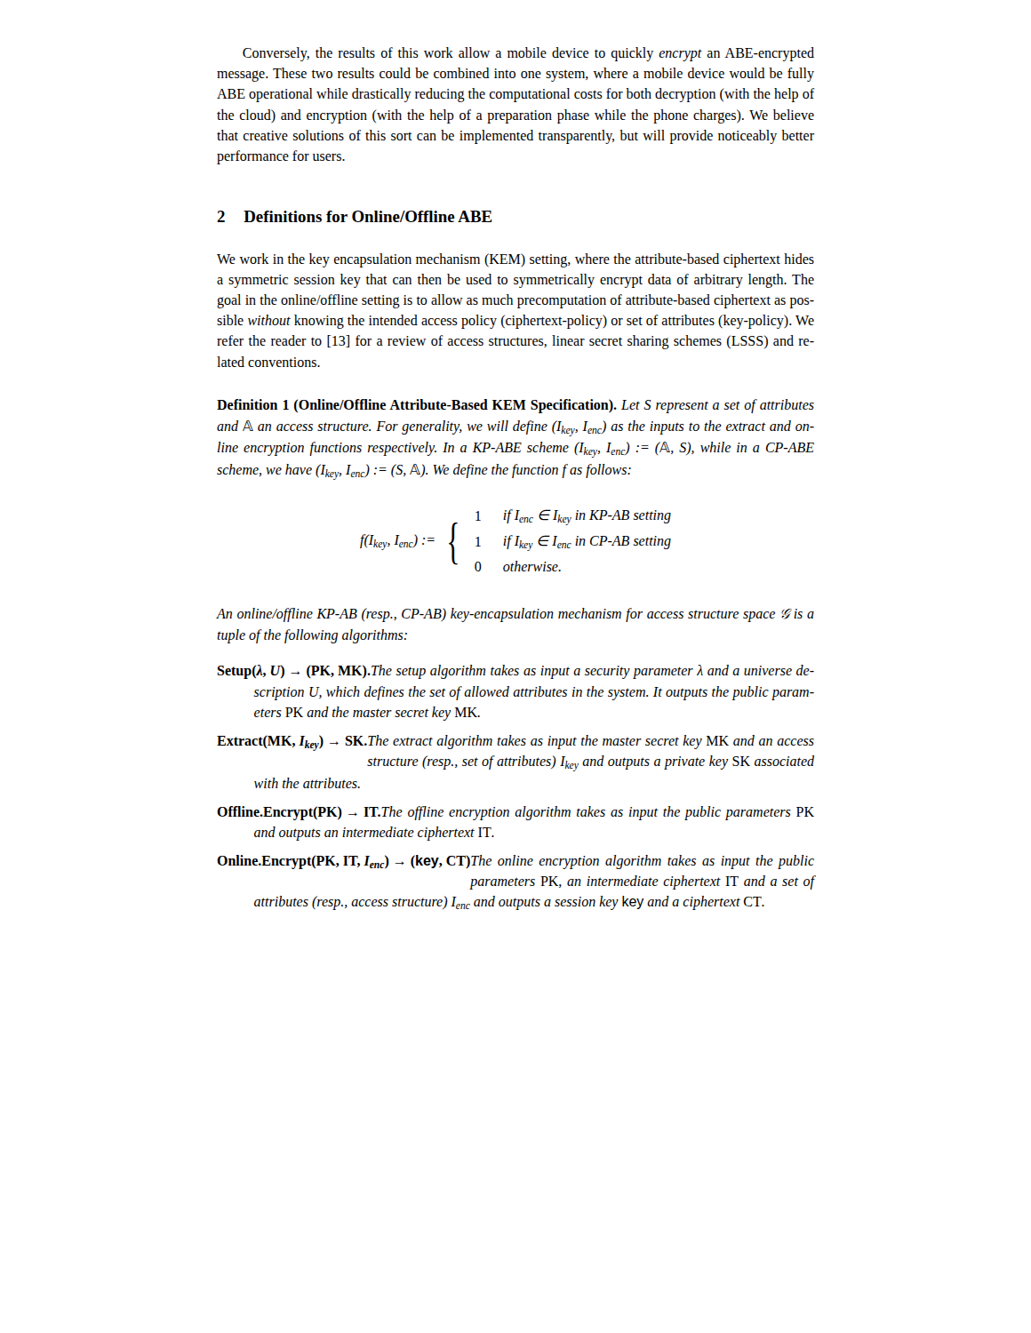Conversely, the results of this work allow a mobile device to quickly encrypt an ABE-encrypted message. These two results could be combined into one system, where a mobile device would be fully ABE operational while drastically reducing the computational costs for both decryption (with the help of the cloud) and encryption (with the help of a preparation phase while the phone charges). We believe that creative solutions of this sort can be implemented transparently, but will provide noticeably better performance for users.
2 Definitions for Online/Offline ABE
We work in the key encapsulation mechanism (KEM) setting, where the attribute-based ciphertext hides a symmetric session key that can then be used to symmetrically encrypt data of arbitrary length. The goal in the online/offline setting is to allow as much precomputation of attribute-based ciphertext as possible without knowing the intended access policy (ciphertext-policy) or set of attributes (key-policy). We refer the reader to [13] for a review of access structures, linear secret sharing schemes (LSSS) and related conventions.
Definition 1 (Online/Offline Attribute-Based KEM Specification). Let S represent a set of attributes and 𝔸 an access structure. For generality, we will define (Ikey, Ienc) as the inputs to the extract and online encryption functions respectively. In a KP-ABE scheme (Ikey, Ienc) := (𝔸, S), while in a CP-ABE scheme, we have (Ikey, Ienc) := (S, 𝔸). We define the function f as follows:
f(Ikey, Ienc) := {
| 1 | if I enc ∈ I key in KP-AB setting |
| 1 | if I key ∈ I enc in CP-AB setting |
| 0 | otherwise. |
An online/offline KP-AB (resp., CP-AB) key-encapsulation mechanism for access structure space 𝒢 is a tuple of the following algorithms:
Setup(λ, U) → (PK, MK).
The setup algorithm takes as input a security parameter λ and a universe description U, which defines the set of allowed attributes in the system. It outputs the public parameters PK and the master secret key MK.
Extract(MK, Ikey) → SK.
The extract algorithm takes as input the master secret key MK and an access structure (resp., set of attributes) Ikey and outputs a private key SK associated with the attributes.
Offline.Encrypt(PK) → IT.
The offline encryption algorithm takes as input the public parameters PK and outputs an intermediate ciphertext IT.
Online.Encrypt(PK, IT, Ienc) → (key, CT)
The online encryption algorithm takes as input the public parameters PK, an intermediate ciphertext IT and a set of attributes (resp., access structure) Ienc and outputs a session key key and a ciphertext CT.